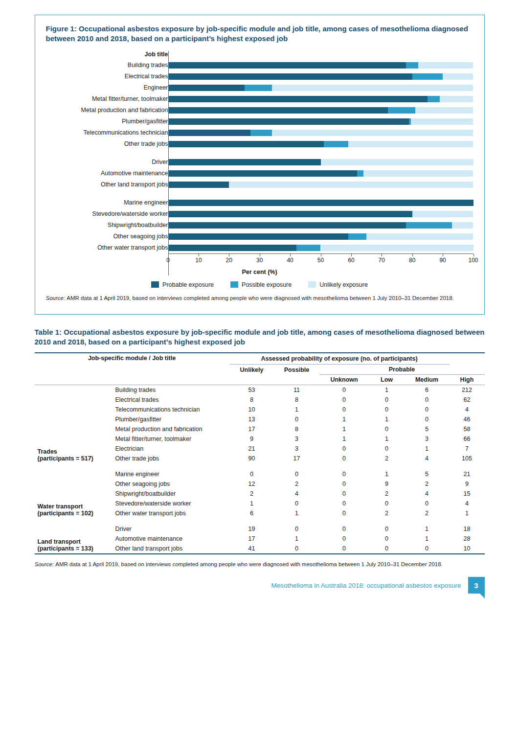Figure 1: Occupational asbestos exposure by job-specific module and job title, among cases of mesothelioma diagnosed between 2010 and 2018, based on a participant’s highest exposed job
Job title
| Building trades | |
| Electrical trades | |
| Engineer | |
| Metal fitter/turner, toolmaker | |
| Metal production and fabrication | |
| Plumber/gasfitter | |
| Telecommunications technician | |
| Other trade jobs | |
| Driver | |
| Automotive maintenance | |
| Other land transport jobs | |
| Marine engineer | |
| Stevedore/waterside worker | |
| Shipwright/boatbuilder | |
| Other seagoing jobs | |
| Other water transport jobs | |
| | 0 10 20 30 40 50 60 70 80 90 100 |
Per cent (%)
Probable exposure
Possible exposure
Unlikely exposure
Source: AMR data at 1 April 2019, based on interviews completed among people who were diagnosed with mesothelioma between 1 July 2010–31 December 2018.
Table 1: Occupational asbestos exposure by job-specific module and job title, among cases of mesothelioma diagnosed between 2010 and 2018, based on a participant’s highest exposed job
| Job-specific module / Job title | Assessed probability of exposure (no. of participants) |
| --- | --- |
| | Unlikely | Possible | Probable |
| | | | Unknown | Low | Medium | High |
| Trades (participants = 517) | Building trades | 53 | 11 | 0 | 1 | 6 | 212 |
| Electrical trades | 8 | 8 | 0 | 0 | 0 | 62 |
| Telecommunications technician | 10 | 1 | 0 | 0 | 0 | 4 |
| Plumber/gasfitter | 13 | 0 | 1 | 1 | 0 | 46 |
| Metal production and fabrication | 17 | 8 | 1 | 0 | 5 | 58 |
| Metal fitter/turner, toolmaker | 9 | 3 | 1 | 1 | 3 | 66 |
| Electrician | 21 | 3 | 0 | 0 | 1 | 7 |
| Other trade jobs | 90 | 17 | 0 | 2 | 4 | 105 |
| Water transport (participants = 102) | Marine engineer | 0 | 0 | 0 | 1 | 5 | 21 |
| Other seagoing jobs | 12 | 2 | 0 | 9 | 2 | 9 |
| Shipwright/boatbuilder | 2 | 4 | 0 | 2 | 4 | 15 |
| Stevedore/waterside worker | 1 | 0 | 0 | 0 | 0 | 4 |
| Other water transport jobs | 6 | 1 | 0 | 2 | 2 | 1 |
| Land transport (participants = 133) | Driver | 19 | 0 | 0 | 0 | 1 | 18 |
| Automotive maintenance | 17 | 1 | 0 | 0 | 1 | 28 |
| Other land transport jobs | 41 | 0 | 0 | 0 | 0 | 10 |
Source: AMR data at 1 April 2019, based on interviews completed among people who were diagnosed with mesothelioma between 1 July 2010–31 December 2018.
Mesothelioma in Australia 2018: occupational asbestos exposure
3